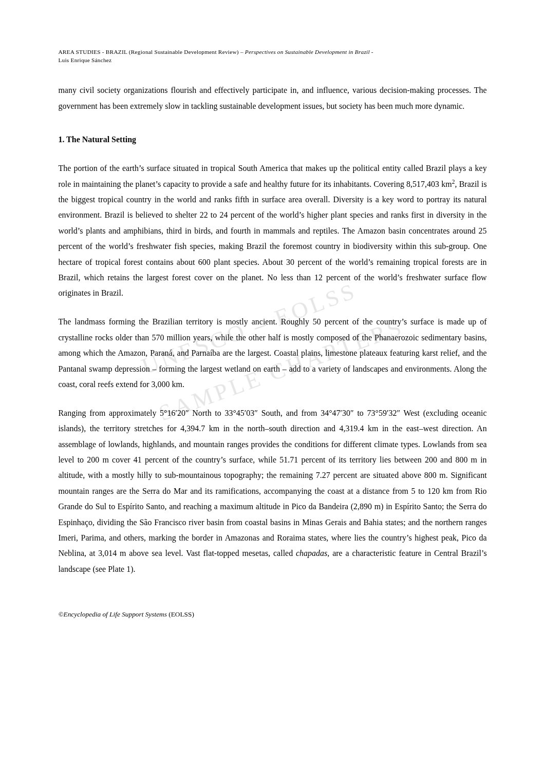UNESCO – EOLSS SAMPLE CHAPTERS
AREA STUDIES - BRAZIL (Regional Sustainable Development Review) – Perspectives on Sustainable Development in Brazil - Luis Enrique Sánchez
many civil society organizations flourish and effectively participate in, and influence, various decision-making processes. The government has been extremely slow in tackling sustainable development issues, but society has been much more dynamic.
1. The Natural Setting
The portion of the earth’s surface situated in tropical South America that makes up the political entity called Brazil plays a key role in maintaining the planet’s capacity to provide a safe and healthy future for its inhabitants. Covering 8,517,403 km2, Brazil is the biggest tropical country in the world and ranks fifth in surface area overall. Diversity is a key word to portray its natural environment. Brazil is believed to shelter 22 to 24 percent of the world’s higher plant species and ranks first in diversity in the world’s plants and amphibians, third in birds, and fourth in mammals and reptiles. The Amazon basin concentrates around 25 percent of the world’s freshwater fish species, making Brazil the foremost country in biodiversity within this sub-group. One hectare of tropical forest contains about 600 plant species. About 30 percent of the world’s remaining tropical forests are in Brazil, which retains the largest forest cover on the planet. No less than 12 percent of the world’s freshwater surface flow originates in Brazil.
The landmass forming the Brazilian territory is mostly ancient. Roughly 50 percent of the country’s surface is made up of crystalline rocks older than 570 million years, while the other half is mostly composed of the Phanaerozoic sedimentary basins, among which the Amazon, Paraná, and Parnaíba are the largest. Coastal plains, limestone plateaux featuring karst relief, and the Pantanal swamp depression – forming the largest wetland on earth – add to a variety of landscapes and environments. Along the coast, coral reefs extend for 3,000 km.
Ranging from approximately 5°16′20″ North to 33°45′03″ South, and from 34°47′30″ to 73°59′32″ West (excluding oceanic islands), the territory stretches for 4,394.7 km in the north–south direction and 4,319.4 km in the east–west direction. An assemblage of lowlands, highlands, and mountain ranges provides the conditions for different climate types. Lowlands from sea level to 200 m cover 41 percent of the country’s surface, while 51.71 percent of its territory lies between 200 and 800 m in altitude, with a mostly hilly to sub-mountainous topography; the remaining 7.27 percent are situated above 800 m. Significant mountain ranges are the Serra do Mar and its ramifications, accompanying the coast at a distance from 5 to 120 km from Rio Grande do Sul to Espírito Santo, and reaching a maximum altitude in Pico da Bandeira (2,890 m) in Espírito Santo; the Serra do Espinhaço, dividing the São Francisco river basin from coastal basins in Minas Gerais and Bahia states; and the northern ranges Imeri, Parima, and others, marking the border in Amazonas and Roraima states, where lies the country’s highest peak, Pico da Neblina, at 3,014 m above sea level. Vast flat-topped mesetas, called chapadas, are a characteristic feature in Central Brazil’s landscape (see Plate 1).
©Encyclopedia of Life Support Systems (EOLSS)